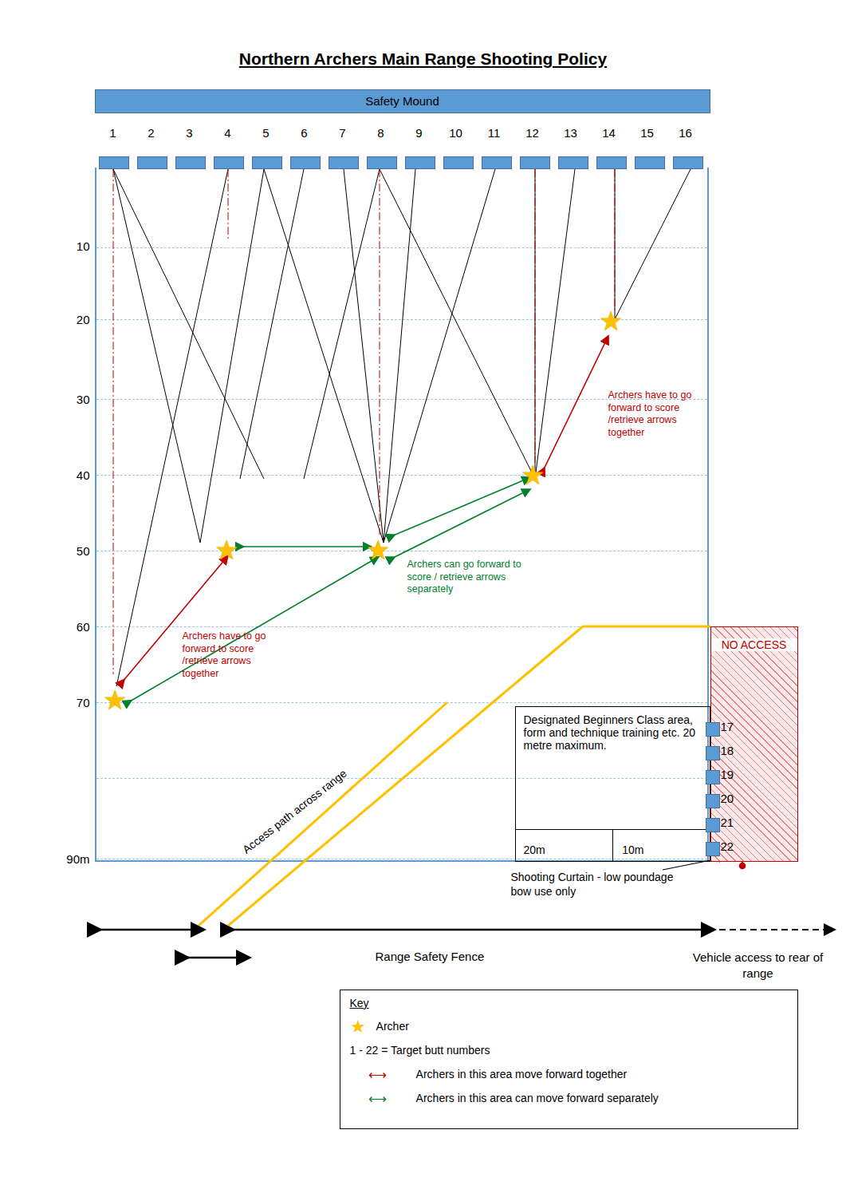Northern Archers Main Range Shooting Policy
Safety Mound
1 2 3 4 5 6 7 8 9 10 11 12 13 14 15 16
10
20
30
40
50
60
70
90m
★
★
★
★
★
Archers have to go forward to score /retrieve arrows together
Archers can go forward to score / retrieve arrows separately
Archers have to go forward to score /retrieve arrows together
Access path across range
Designated Beginners Class area, form and technique training etc. 20 metre maximum.
20m 10m
NO ACCESS
17
18
19
20
21
22
Shooting Curtain - low poundage bow use only
Range Safety Fence
Vehicle access to rear of range
Key
★ Archer
1 - 22 = Target butt numbers
⟷ Archers in this area move forward together
⟷ Archers in this area can move forward separately